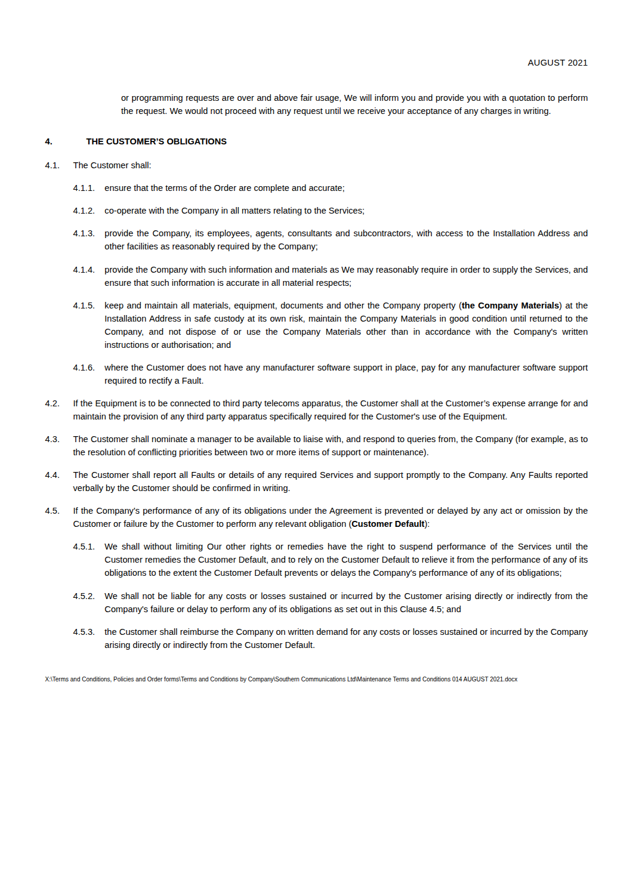AUGUST 2021
or programming requests are over and above fair usage, We will inform you and provide you with a quotation to perform the request. We would not proceed with any request until we receive your acceptance of any charges in writing.
4. THE CUSTOMER’S OBLIGATIONS
4.1.
The Customer shall:
4.1.1.
ensure that the terms of the Order are complete and accurate;
4.1.2.
co-operate with the Company in all matters relating to the Services;
4.1.3.
provide the Company, its employees, agents, consultants and subcontractors, with access to the Installation Address and other facilities as reasonably required by the Company;
4.1.4.
provide the Company with such information and materials as We may reasonably require in order to supply the Services, and ensure that such information is accurate in all material respects;
4.1.5.
keep and maintain all materials, equipment, documents and other the Company property (the Company Materials) at the Installation Address in safe custody at its own risk, maintain the Company Materials in good condition until returned to the Company, and not dispose of or use the Company Materials other than in accordance with the Company's written instructions or authorisation; and
4.1.6.
where the Customer does not have any manufacturer software support in place, pay for any manufacturer software support required to rectify a Fault.
4.2.
If the Equipment is to be connected to third party telecoms apparatus, the Customer shall at the Customer’s expense arrange for and maintain the provision of any third party apparatus specifically required for the Customer's use of the Equipment.
4.3.
The Customer shall nominate a manager to be available to liaise with, and respond to queries from, the Company (for example, as to the resolution of conflicting priorities between two or more items of support or maintenance).
4.4.
The Customer shall report all Faults or details of any required Services and support promptly to the Company. Any Faults reported verbally by the Customer should be confirmed in writing.
4.5.
If the Company's performance of any of its obligations under the Agreement is prevented or delayed by any act or omission by the Customer or failure by the Customer to perform any relevant obligation (Customer Default):
4.5.1.
We shall without limiting Our other rights or remedies have the right to suspend performance of the Services until the Customer remedies the Customer Default, and to rely on the Customer Default to relieve it from the performance of any of its obligations to the extent the Customer Default prevents or delays the Company's performance of any of its obligations;
4.5.2.
We shall not be liable for any costs or losses sustained or incurred by the Customer arising directly or indirectly from the Company's failure or delay to perform any of its obligations as set out in this Clause 4.5; and
4.5.3.
the Customer shall reimburse the Company on written demand for any costs or losses sustained or incurred by the Company arising directly or indirectly from the Customer Default.
X:\Terms and Conditions, Policies and Order forms\Terms and Conditions by Company\Southern Communications Ltd\Maintenance Terms and Conditions 014 AUGUST 2021.docx